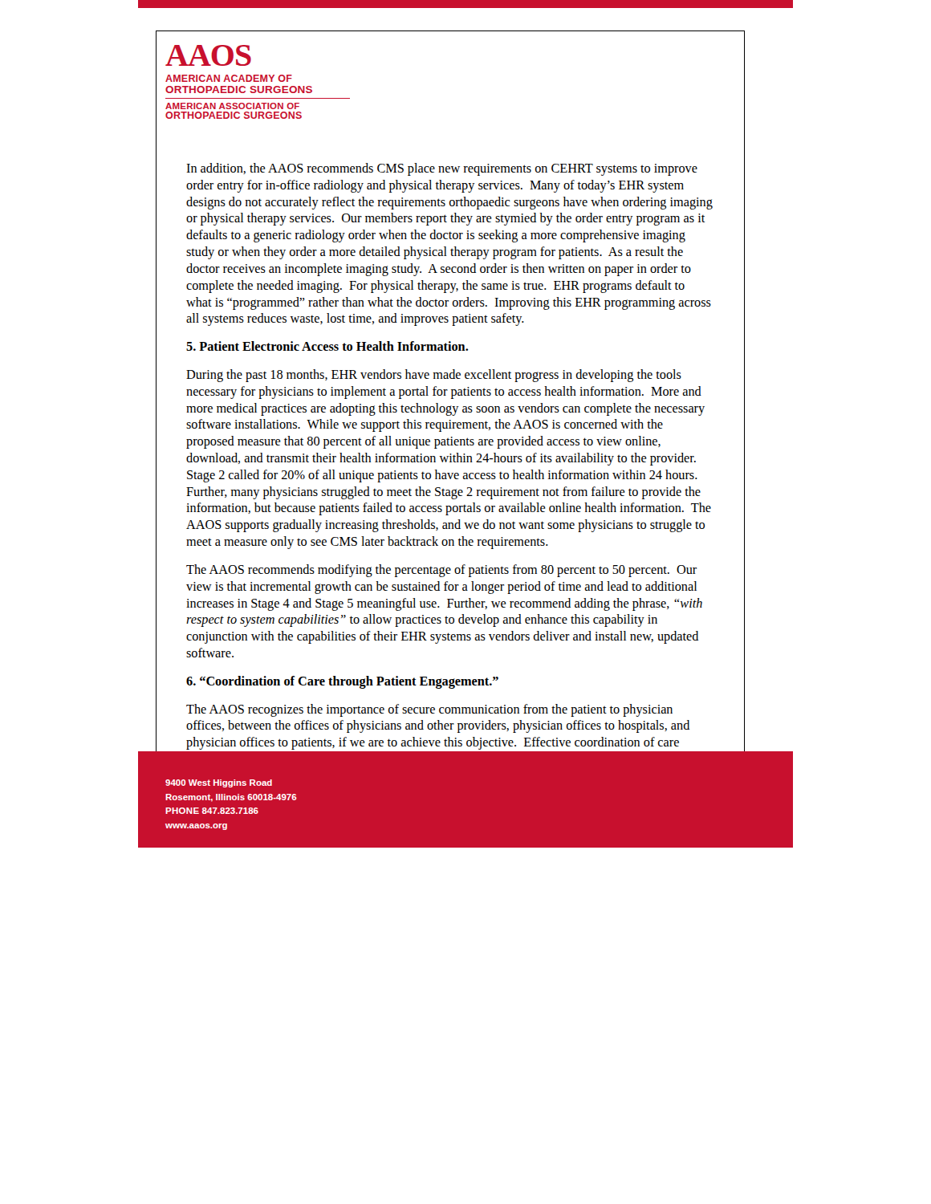AAOS
American Academy of
Orthopaedic Surgeons
American Association of
Orthopaedic Surgeons
In addition, the AAOS recommends CMS place new requirements on CEHRT systems to improve order entry for in-office radiology and physical therapy services. Many of today’s EHR system designs do not accurately reflect the requirements orthopaedic surgeons have when ordering imaging or physical therapy services. Our members report they are stymied by the order entry program as it defaults to a generic radiology order when the doctor is seeking a more comprehensive imaging study or when they order a more detailed physical therapy program for patients. As a result the doctor receives an incomplete imaging study. A second order is then written on paper in order to complete the needed imaging. For physical therapy, the same is true. EHR programs default to what is “programmed” rather than what the doctor orders. Improving this EHR programming across all systems reduces waste, lost time, and improves patient safety.
5. Patient Electronic Access to Health Information.
During the past 18 months, EHR vendors have made excellent progress in developing the tools necessary for physicians to implement a portal for patients to access health information. More and more medical practices are adopting this technology as soon as vendors can complete the necessary software installations. While we support this requirement, the AAOS is concerned with the proposed measure that 80 percent of all unique patients are provided access to view online, download, and transmit their health information within 24-hours of its availability to the provider. Stage 2 called for 20% of all unique patients to have access to health information within 24 hours. Further, many physicians struggled to meet the Stage 2 requirement not from failure to provide the information, but because patients failed to access portals or available online health information. The AAOS supports gradually increasing thresholds, and we do not want some physicians to struggle to meet a measure only to see CMS later backtrack on the requirements.
The AAOS recommends modifying the percentage of patients from 80 percent to 50 percent. Our view is that incremental growth can be sustained for a longer period of time and lead to additional increases in Stage 4 and Stage 5 meaningful use. Further, we recommend adding the phrase, “with respect to system capabilities” to allow practices to develop and enhance this capability in conjunction with the capabilities of their EHR systems as vendors deliver and install new, updated software.
6. “Coordination of Care through Patient Engagement.”
The AAOS recognizes the importance of secure communication from the patient to physician offices, between the offices of physicians and other providers, physician offices to hospitals, and physician offices to patients, if we are to achieve this objective. Effective coordination of care through patient engagement requires that each patient participates in his or her care decisions. The patient is the central player and must understand the medical/health information provided by the care team regardless of its delivery method.
The patient must navigate a complex health care system along the entire continuum of care. If the technology is in place, viewing, downloading, and transmitting information to a third party does not represent a significant challenge for patients. The challenge will revolve around the lack of uniform presentation of this information to patients, the need for those with multiple medical problems to manage a similar number of “portals”, and the inevitable time-lag that such a broad change in the behaviors of patients and the public will require.
9400 West Higgins Road
Rosemont, Illinois 60018-4976
PHONE 847.823.7186
www.aaos.org